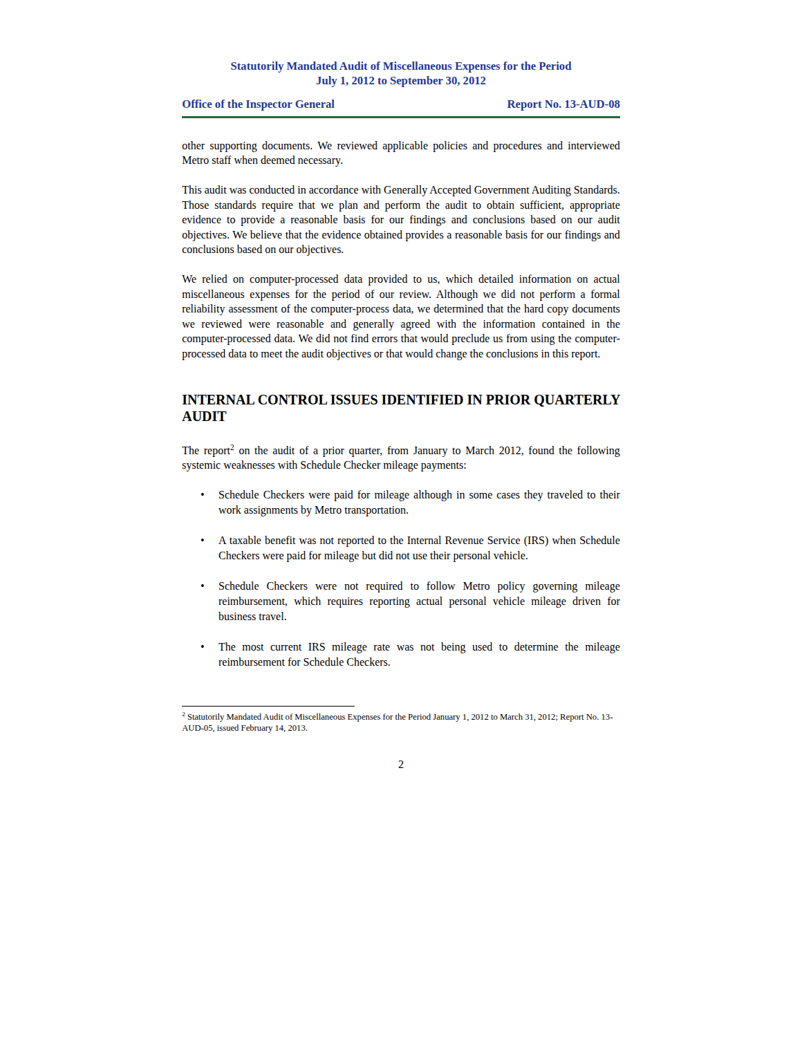Statutorily Mandated Audit of Miscellaneous Expenses for the Period
July 1, 2012 to September 30, 2012
Office of the Inspector General Report No. 13-AUD-08
other supporting documents. We reviewed applicable policies and procedures and interviewed Metro staff when deemed necessary.
This audit was conducted in accordance with Generally Accepted Government Auditing Standards. Those standards require that we plan and perform the audit to obtain sufficient, appropriate evidence to provide a reasonable basis for our findings and conclusions based on our audit objectives. We believe that the evidence obtained provides a reasonable basis for our findings and conclusions based on our objectives.
We relied on computer-processed data provided to us, which detailed information on actual miscellaneous expenses for the period of our review. Although we did not perform a formal reliability assessment of the computer-process data, we determined that the hard copy documents we reviewed were reasonable and generally agreed with the information contained in the computer-processed data. We did not find errors that would preclude us from using the computer-processed data to meet the audit objectives or that would change the conclusions in this report.
INTERNAL CONTROL ISSUES IDENTIFIED IN PRIOR QUARTERLY AUDIT
The report2 on the audit of a prior quarter, from January to March 2012, found the following systemic weaknesses with Schedule Checker mileage payments:
Schedule Checkers were paid for mileage although in some cases they traveled to their work assignments by Metro transportation.
A taxable benefit was not reported to the Internal Revenue Service (IRS) when Schedule Checkers were paid for mileage but did not use their personal vehicle.
Schedule Checkers were not required to follow Metro policy governing mileage reimbursement, which requires reporting actual personal vehicle mileage driven for business travel.
The most current IRS mileage rate was not being used to determine the mileage reimbursement for Schedule Checkers.
2 Statutorily Mandated Audit of Miscellaneous Expenses for the Period January 1, 2012 to March 31, 2012; Report No. 13-AUD-05, issued February 14, 2013.
2